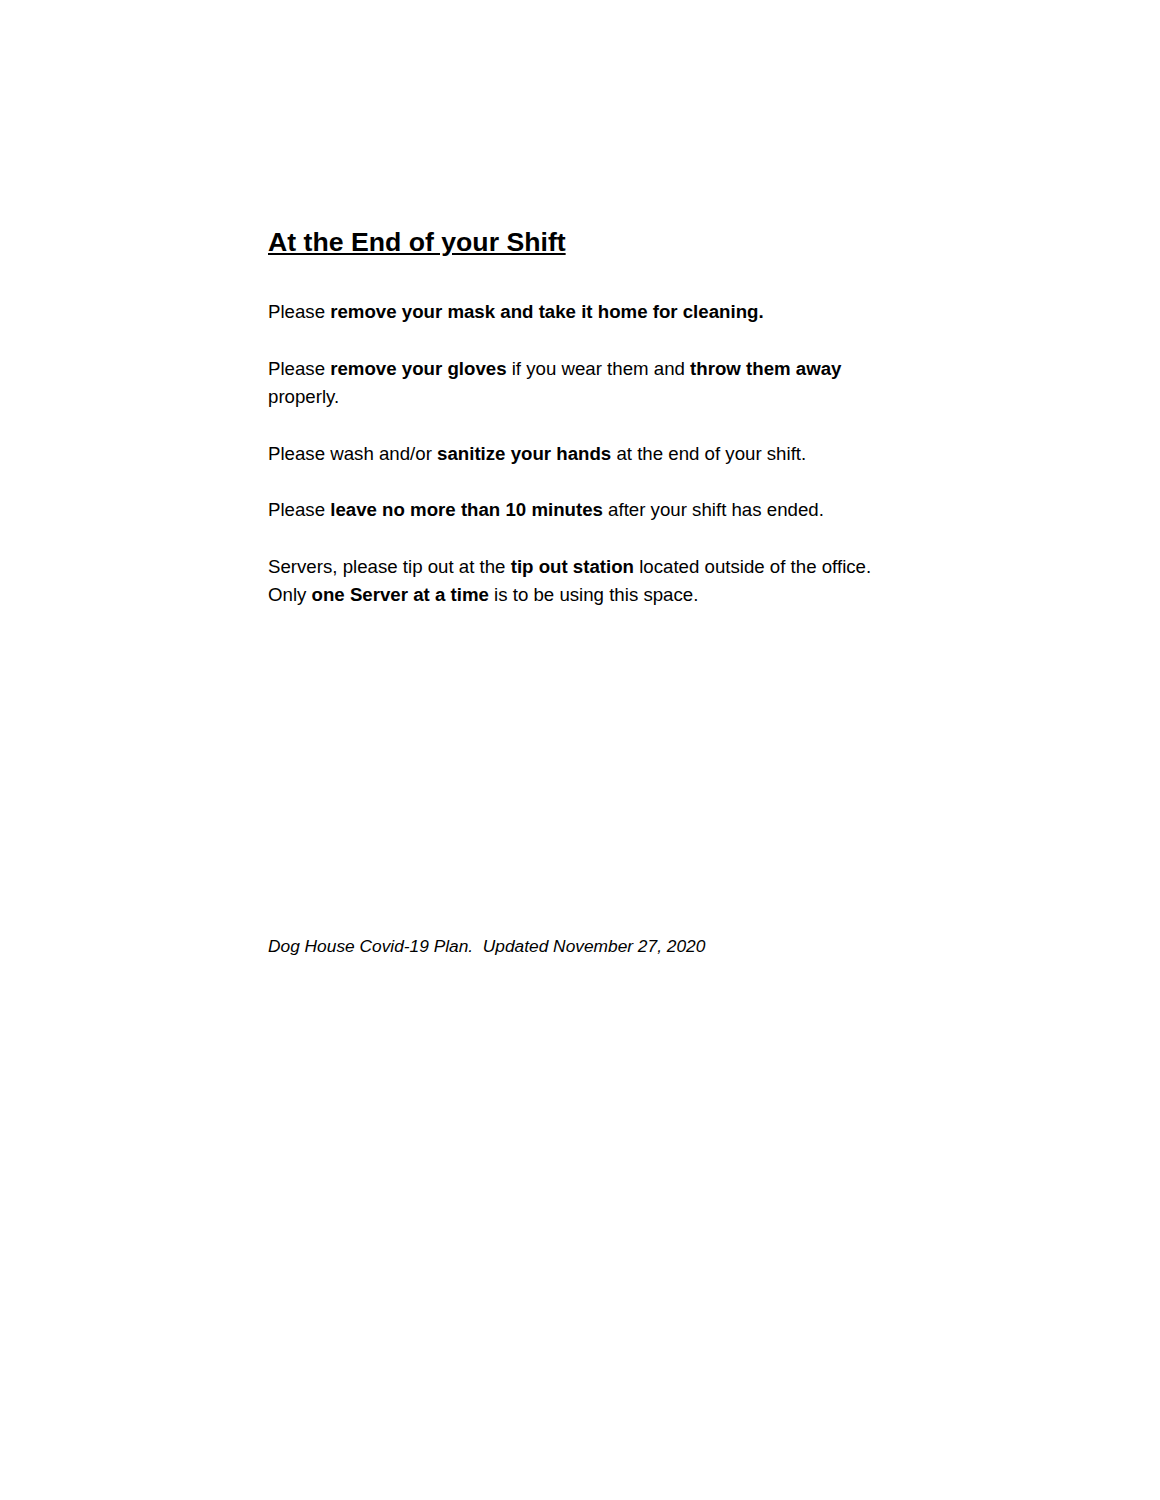At the End of your Shift
Please remove your mask and take it home for cleaning.
Please remove your gloves if you wear them and throw them away properly.
Please wash and/or sanitize your hands at the end of your shift.
Please leave no more than 10 minutes after your shift has ended.
Servers, please tip out at the tip out station located outside of the office. Only one Server at a time is to be using this space.
Dog House Covid-19 Plan. Updated November 27, 2020